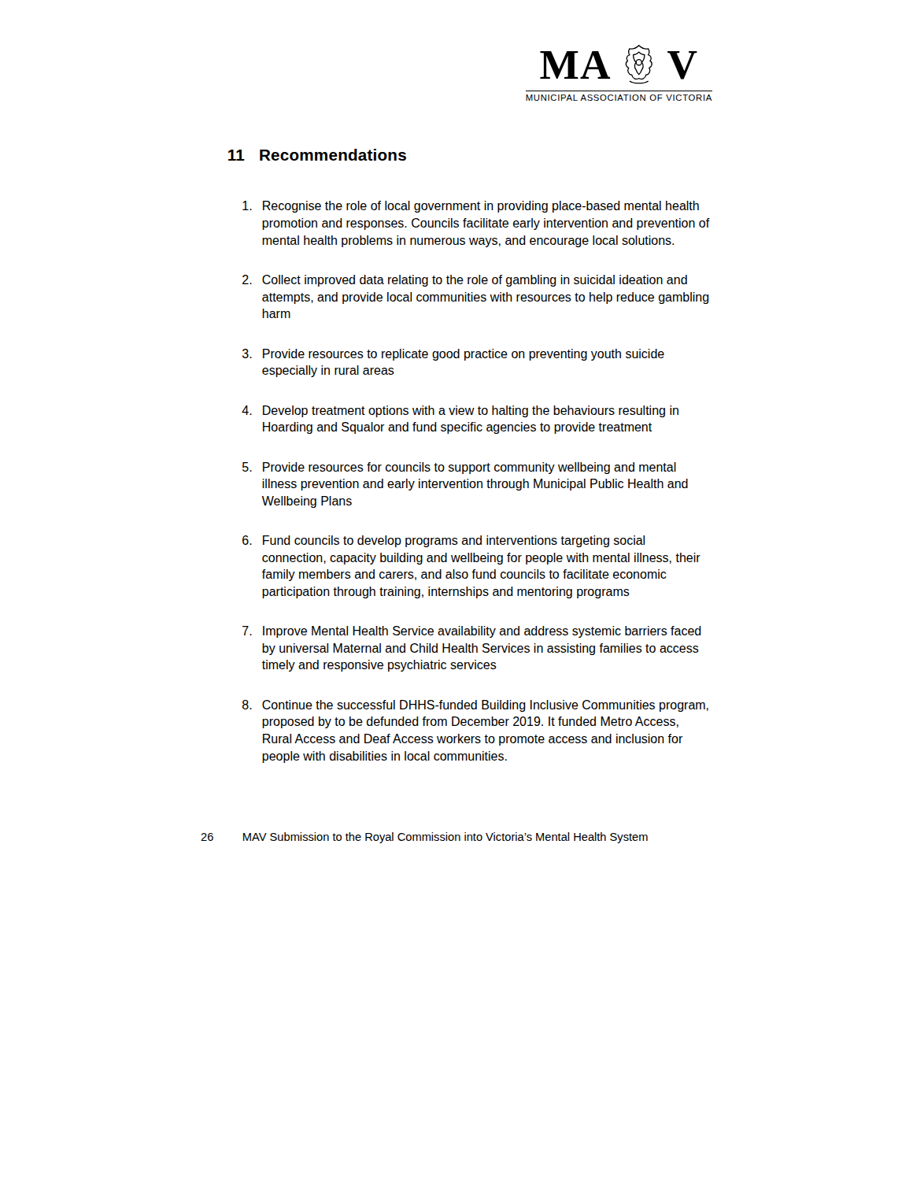MA V
MUNICIPAL ASSOCIATION OF VICTORIA
11 Recommendations
Recognise the role of local government in providing place-based mental health promotion and responses. Councils facilitate early intervention and prevention of mental health problems in numerous ways, and encourage local solutions.
Collect improved data relating to the role of gambling in suicidal ideation and attempts, and provide local communities with resources to help reduce gambling harm
Provide resources to replicate good practice on preventing youth suicide especially in rural areas
Develop treatment options with a view to halting the behaviours resulting in Hoarding and Squalor and fund specific agencies to provide treatment
Provide resources for councils to support community wellbeing and mental illness prevention and early intervention through Municipal Public Health and Wellbeing Plans
Fund councils to develop programs and interventions targeting social connection, capacity building and wellbeing for people with mental illness, their family members and carers, and also fund councils to facilitate economic participation through training, internships and mentoring programs
Improve Mental Health Service availability and address systemic barriers faced by universal Maternal and Child Health Services in assisting families to access timely and responsive psychiatric services
Continue the successful DHHS-funded Building Inclusive Communities program, proposed by to be defunded from December 2019. It funded Metro Access, Rural Access and Deaf Access workers to promote access and inclusion for people with disabilities in local communities.
26
MAV Submission to the Royal Commission into Victoria’s Mental Health System